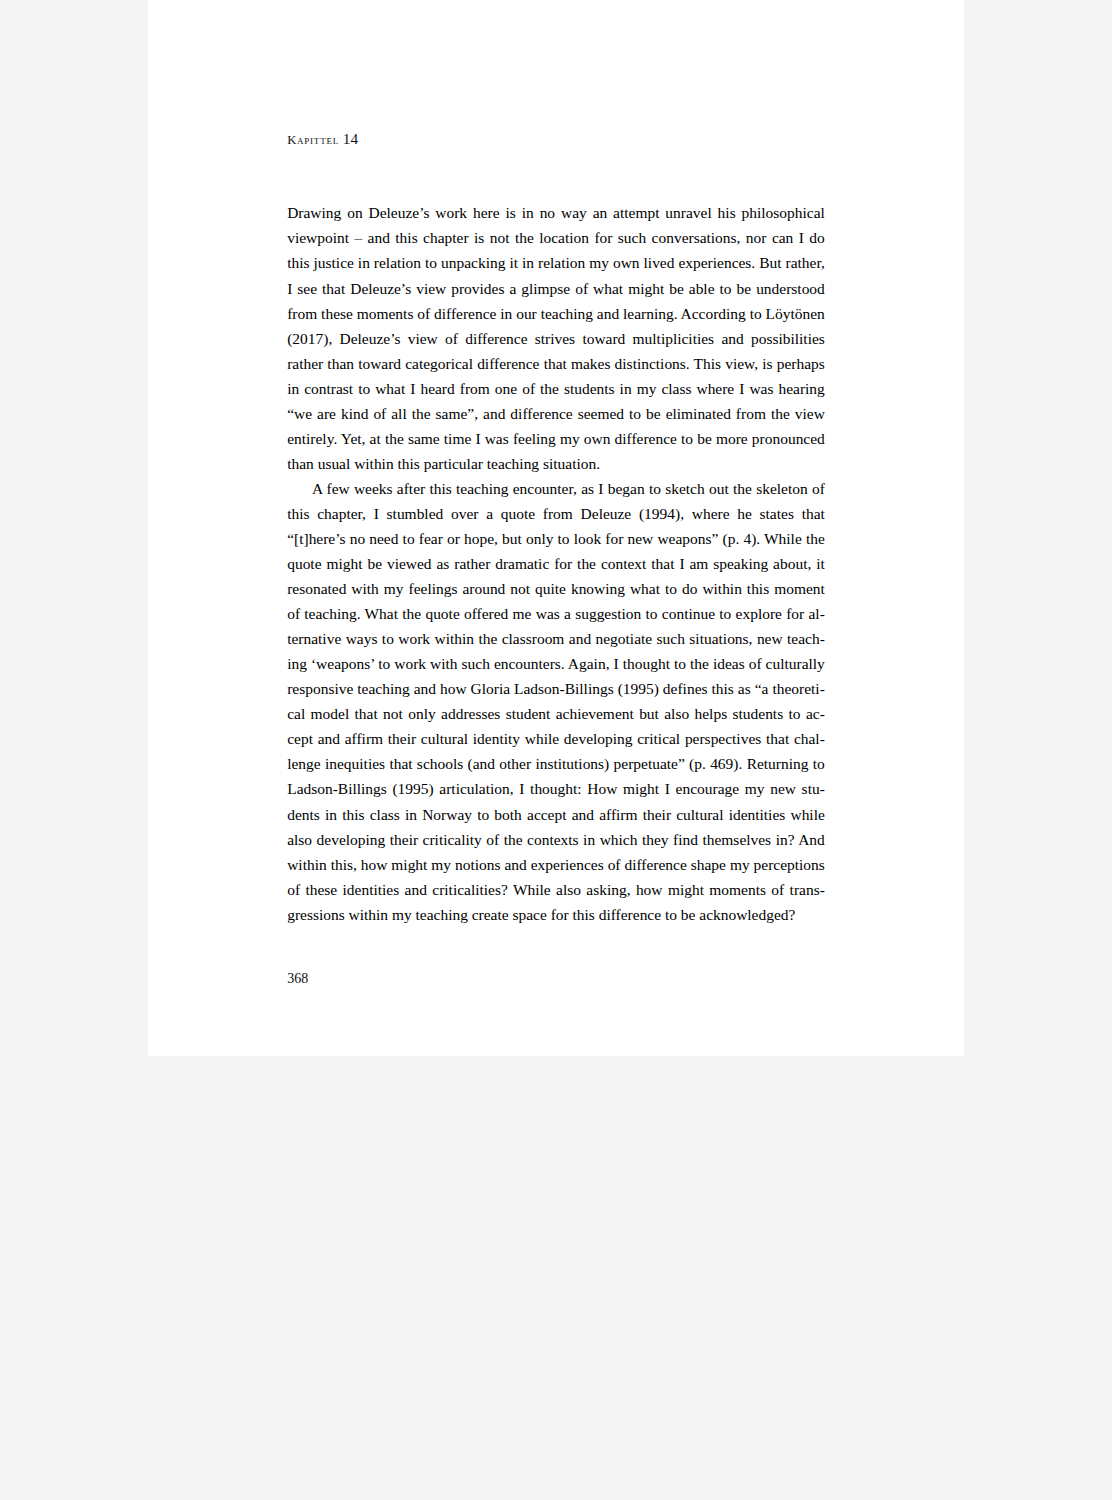Kapittel 14
Drawing on Deleuze’s work here is in no way an attempt unravel his philosophical viewpoint – and this chapter is not the location for such conversations, nor can I do this justice in relation to unpacking it in relation my own lived experiences. But rather, I see that Deleuze’s view provides a glimpse of what might be able to be understood from these moments of difference in our teaching and learning. According to Löytönen (2017), Deleuze’s view of difference strives toward multiplicities and possibilities rather than toward categorical difference that makes distinctions. This view, is perhaps in contrast to what I heard from one of the students in my class where I was hearing “we are kind of all the same”, and difference seemed to be eliminated from the view entirely. Yet, at the same time I was feeling my own difference to be more pronounced than usual within this particular teaching situation.
A few weeks after this teaching encounter, as I began to sketch out the skeleton of this chapter, I stumbled over a quote from Deleuze (1994), where he states that “[t]here’s no need to fear or hope, but only to look for new weapons” (p. 4). While the quote might be viewed as rather dramatic for the context that I am speaking about, it resonated with my feelings around not quite knowing what to do within this moment of teaching. What the quote offered me was a suggestion to continue to explore for alternative ways to work within the classroom and negotiate such situations, new teaching ‘weapons’ to work with such encounters. Again, I thought to the ideas of culturally responsive teaching and how Gloria Ladson-Billings (1995) defines this as “a theoretical model that not only addresses student achievement but also helps students to accept and affirm their cultural identity while developing critical perspectives that challenge inequities that schools (and other institutions) perpetuate” (p. 469). Returning to Ladson-Billings (1995) articulation, I thought: How might I encourage my new students in this class in Norway to both accept and affirm their cultural identities while also developing their criticality of the contexts in which they find themselves in? And within this, how might my notions and experiences of difference shape my perceptions of these identities and criticalities? While also asking, how might moments of transgressions within my teaching create space for this difference to be acknowledged?
368